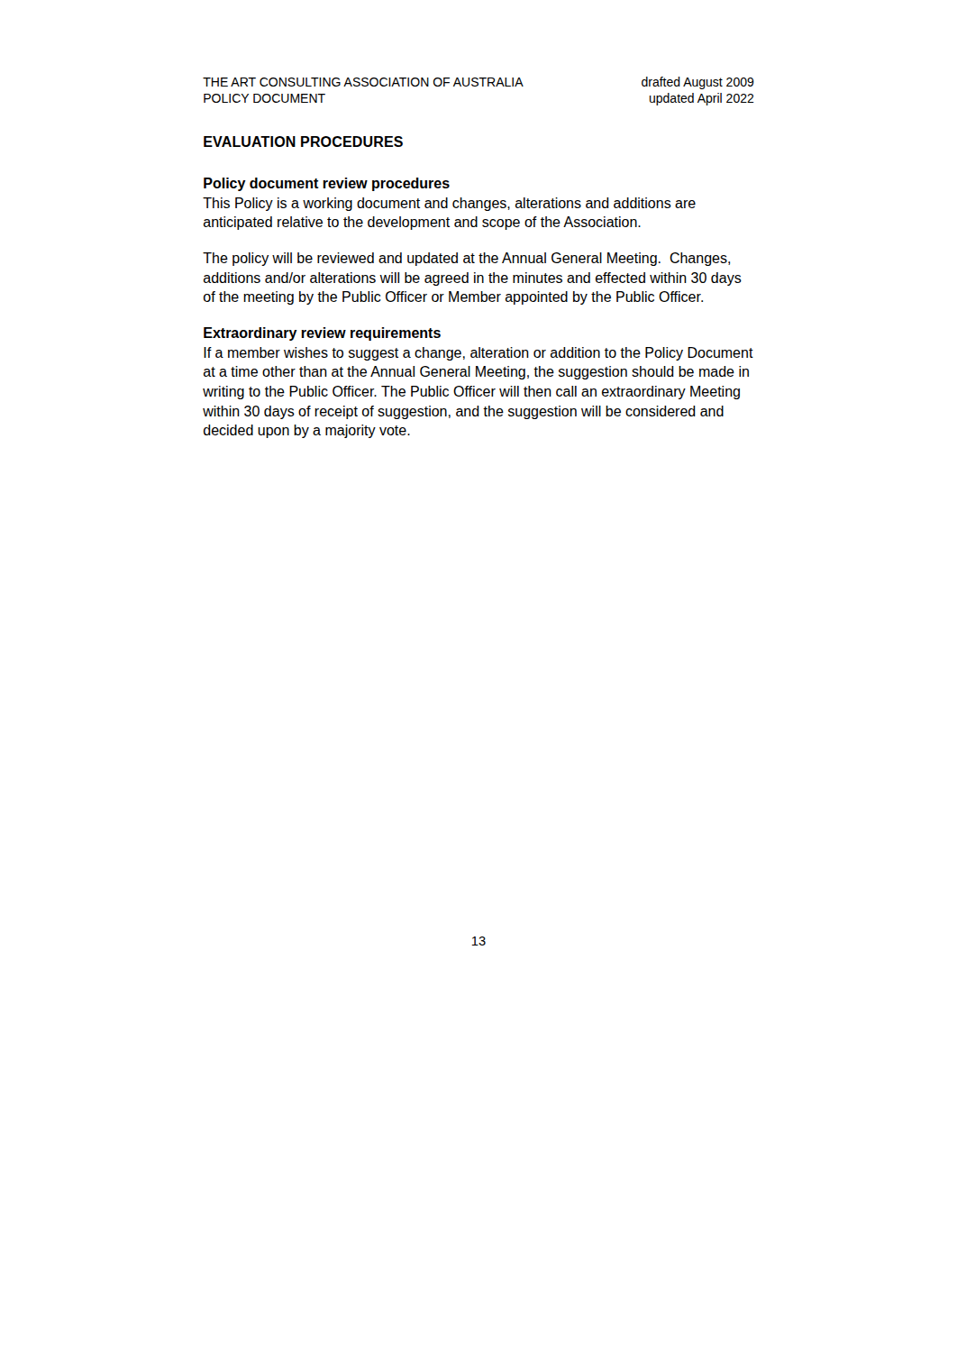THE ART CONSULTING ASSOCIATION OF AUSTRALIA
POLICY DOCUMENT
drafted August 2009
updated April 2022
EVALUATION PROCEDURES
Policy document review procedures
This Policy is a working document and changes, alterations and additions are anticipated relative to the development and scope of the Association.
The policy will be reviewed and updated at the Annual General Meeting. Changes, additions and/or alterations will be agreed in the minutes and effected within 30 days of the meeting by the Public Officer or Member appointed by the Public Officer.
Extraordinary review requirements
If a member wishes to suggest a change, alteration or addition to the Policy Document at a time other than at the Annual General Meeting, the suggestion should be made in writing to the Public Officer. The Public Officer will then call an extraordinary Meeting within 30 days of receipt of suggestion, and the suggestion will be considered and decided upon by a majority vote.
13